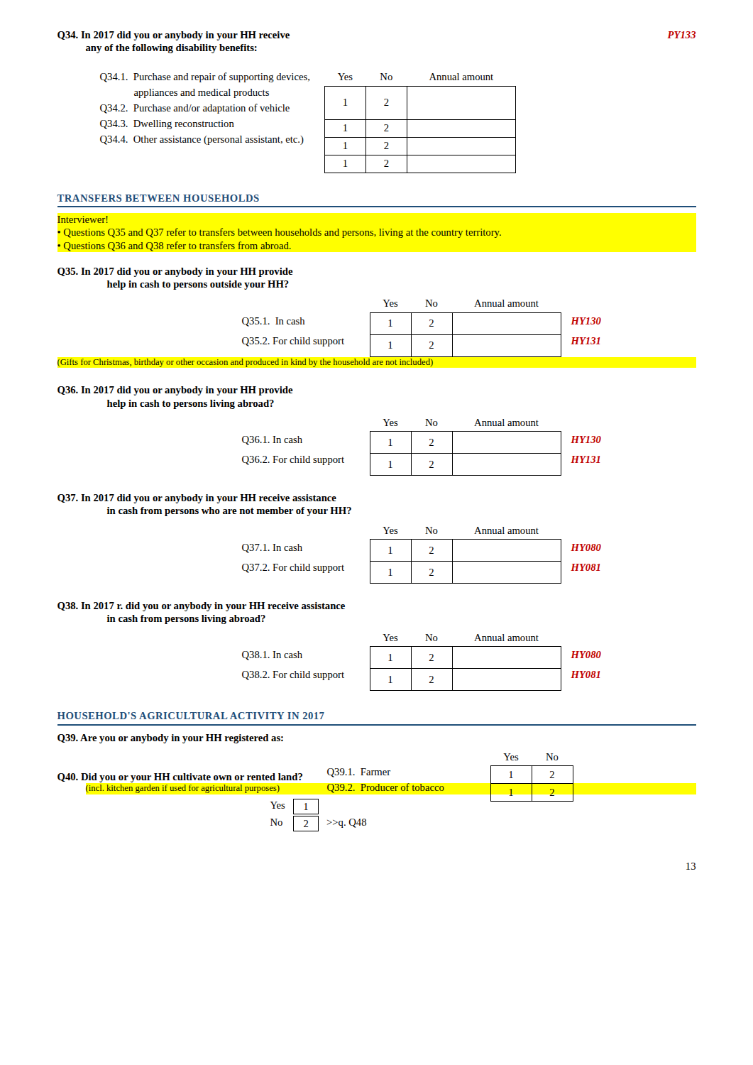PY133
Q34. In 2017 did you or anybody in your HH receive
any of the following disability benefits:
Q34.1. Purchase and repair of supporting devices,
appliances and medical products
Q34.2. Purchase and/or adaptation of vehicle
Q34.3. Dwelling reconstruction
Q34.4. Other assistance (personal assistant, etc.)
| Yes | No | Annual amount |
| 1 | 2 | |
| 1 | 2 | |
| 1 | 2 | |
| 1 | 2 | |
TRANSFERS BETWEEN HOUSEHOLDS
Interviewer!
• Questions Q35 and Q37 refer to transfers between households and persons, living at the country territory.
• Questions Q36 and Q38 refer to transfers from abroad.
Q35. In 2017 did you or anybody in your HH provide
help in cash to persons outside your HH?
Q35.1. In cash
Q35.2. For child support
| Yes | No | Annual amount |
| 1 | 2 | |
| 1 | 2 | |
HY130
HY131
(Gifts for Christmas, birthday or other occasion and produced in kind by the household are not included)
Q36. In 2017 did you or anybody in your HH provide
help in cash to persons living abroad?
Q36.1. In cash
Q36.2. For child support
| Yes | No | Annual amount |
| 1 | 2 | |
| 1 | 2 | |
HY130
HY131
Q37. In 2017 did you or anybody in your HH receive assistance
in cash from persons who are not member of your HH?
Q37.1. In cash
Q37.2. For child support
| Yes | No | Annual amount |
| 1 | 2 | |
| 1 | 2 | |
HY080
HY081
Q38. In 2017 r. did you or anybody in your HH receive assistance
in cash from persons living abroad?
Q38.1. In cash
Q38.2. For child support
| Yes | No | Annual amount |
| 1 | 2 | |
| 1 | 2 | |
HY080
HY081
HOUSEHOLD'S AGRICULTURAL ACTIVITY IN 2017
Q39. Are you or anybody in your HH registered as:
Q39.1. Farmer
Q39.2. Producer of tobacco
| Yes | No |
| 1 | 2 |
| 1 | 2 |
Q40. Did you or your HH cultivate own or rented land?
(incl. kitchen garden if used for agricultural purposes)
Yes 1
No 2 >>q. Q48
13